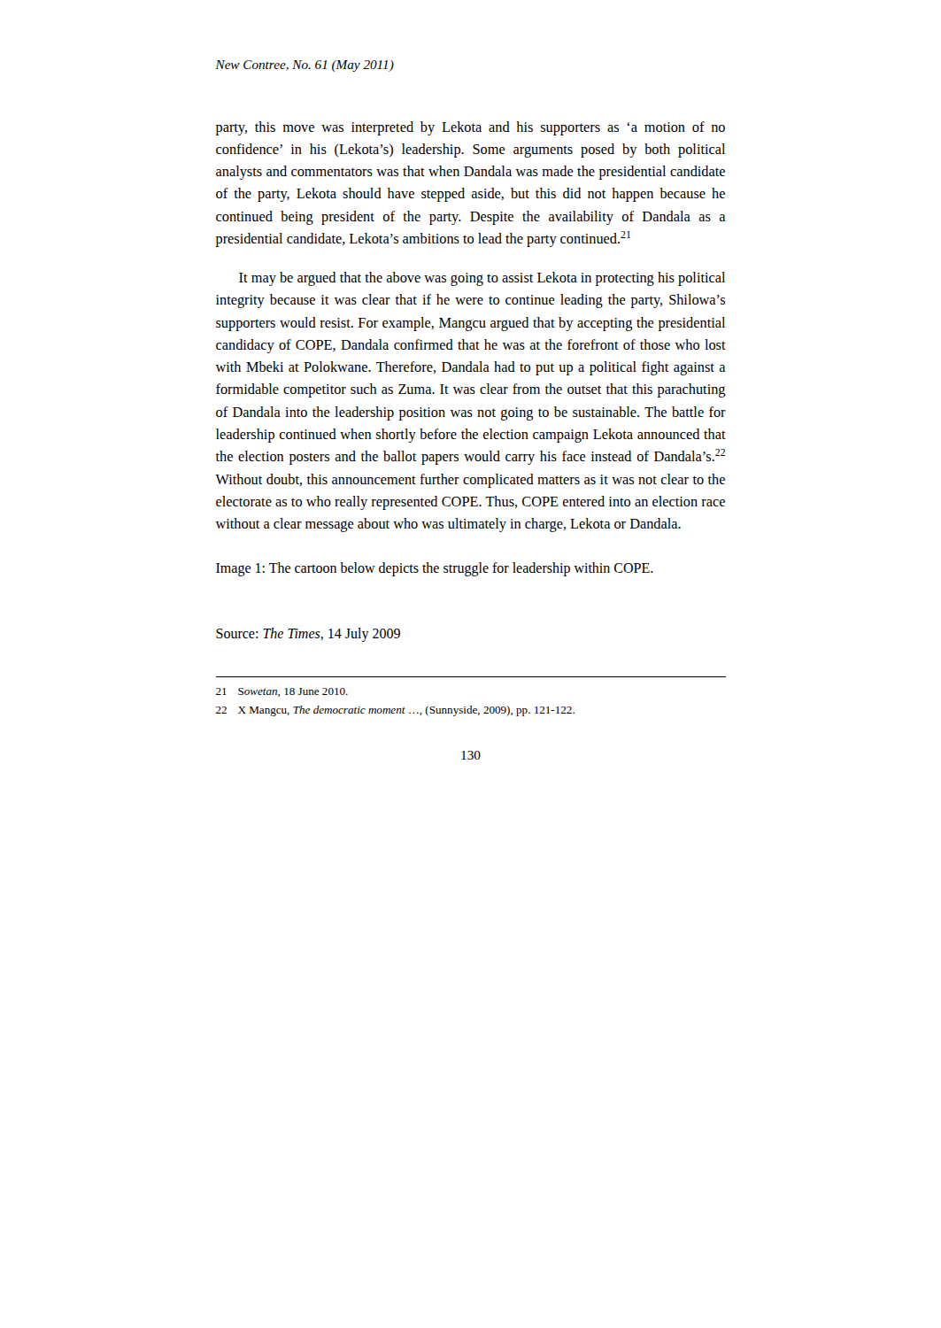New Contree, No. 61 (May 2011)
party, this move was interpreted by Lekota and his supporters as ‘a motion of no confidence’ in his (Lekota’s) leadership. Some arguments posed by both political analysts and commentators was that when Dandala was made the presidential candidate of the party, Lekota should have stepped aside, but this did not happen because he continued being president of the party. Despite the availability of Dandala as a presidential candidate, Lekota’s ambitions to lead the party continued.21
It may be argued that the above was going to assist Lekota in protecting his political integrity because it was clear that if he were to continue leading the party, Shilowa’s supporters would resist. For example, Mangcu argued that by accepting the presidential candidacy of COPE, Dandala confirmed that he was at the forefront of those who lost with Mbeki at Polokwane. Therefore, Dandala had to put up a political fight against a formidable competitor such as Zuma. It was clear from the outset that this parachuting of Dandala into the leadership position was not going to be sustainable. The battle for leadership continued when shortly before the election campaign Lekota announced that the election posters and the ballot papers would carry his face instead of Dandala’s.22 Without doubt, this announcement further complicated matters as it was not clear to the electorate as to who really represented COPE. Thus, COPE entered into an election race without a clear message about who was ultimately in charge, Lekota or Dandala.
Image 1: The cartoon below depicts the struggle for leadership within COPE.
Source: The Times, 14 July 2009
21 Sowetan, 18 June 2010.
22 X Mangcu, The democratic moment …, (Sunnyside, 2009), pp. 121-122.
130